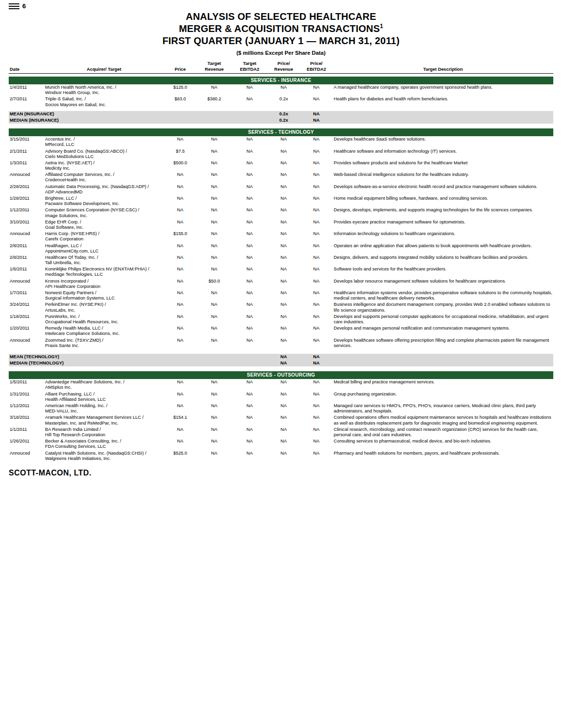6
ANALYSIS OF SELECTED HEALTHCARE
MERGER & ACQUISITION TRANSACTIONS1
FIRST QUARTER (JANUARY 1 — MARCH 31, 2011)
($ millions Except Per Share Data)
| | | | Target | Target | Price/ | Price/ | |
| --- | --- | --- | --- | --- | --- | --- | --- |
| Date | Acquirer/ Target | Price | Revenue | EBITDA 2 | Revenue | EBITDA 2 | Target Description |
| SERVICES - INSURANCE |
| 1/4/2011 | Munich Health North America, Inc. / Windsor Health Group, Inc. | $125.0 | NA | NA | NA | NA | A managed healthcare company, operates government sponsored health plans. |
| 2/7/2011 | Triple-S Salud, Inc. / Socios Mayores en Salud, Inc. | $83.0 | $380.2 | NA | 0.2x | NA | Health plans for diabetes and health reform beneficiaries. |
| MEAN (INSURANCE) | 0.2x | NA | |
| MEDIAN (INSURANCE) | 0.2x | NA | |
| SERVICES - TECHNOLOGY |
| 3/15/2011 | Accentus Inc. / MRecord, LLC | NA | NA | NA | NA | NA | Develops healthcare SaaS software solutions. |
| 2/1/2011 | Advisory Board Co. (NasdaqGS:ABCO) / Cielo MedSolutions LLC | $7.5 | NA | NA | NA | NA | Healthcare software and information technology (IT) services. |
| 1/3/2011 | Aetna Inc. (NYSE:AET) / Medicity Inc. | $500.0 | NA | NA | NA | NA | Provides software products and solutions for the healthcare Market |
| Annouced | Affiliated Computer Services, Inc. / CredenceHealth Inc. | NA | NA | NA | NA | NA | Web-based clinical intelligence solutions for the healthcare industry. |
| 2/28/2011 | Automatic Data Processing, Inc. (NasdaqGS:ADP) / ADP AdvancedMD | NA | NA | NA | NA | NA | Develops software-as-a-service electronic health record and practice management software solutions. |
| 1/28/2011 | Brightree, LLC / Pacware Software Development, Inc. | NA | NA | NA | NA | NA | Home medical equipment billing software, hardware, and consulting services. |
| 1/12/2011 | Computer Sciences Corporation (NYSE:CSC) / Image Solutions, Inc. | NA | NA | NA | NA | NA | Designs, develops, implements, and supports imaging technologies for the life sciences companies. |
| 3/10/2011 | Edge EHR Corp. / Goal Software, Inc. | NA | NA | NA | NA | NA | Provides eyecare practice management software for optometrists. |
| Annouced | Harris Corp. (NYSE:HRS) / Carefx Corporation | $155.0 | NA | NA | NA | NA | Information technology solutions to healthcare organizations. |
| 2/8/2011 | Healthagen, LLC / AppointmentCity.com, LLC | NA | NA | NA | NA | NA | Operates an online application that allows patients to book appointments with healthcare providers. |
| 2/8/2011 | Healthcare Of Today, Inc. / Tall Umbrella, Inc. | NA | NA | NA | NA | NA | Designs, delivers, and supports integrated mobility solutions to healthcare facilities and providers. |
| 1/6/2011 | Koninklijke Philips Electronics NV (ENXTAM:PHIA) / medSage Technologies, LLC | NA | NA | NA | NA | NA | Software tools and services for the healthcare providers. |
| Annouced | Kronos Incorporated / API Healthcare Corporation | NA | $50.0 | NA | NA | NA | Develops labor resource management software solutions for healthcare organizations. |
| 1/7/2011 | Norwest Equity Partners / Surgical Information Systems, LLC | NA | NA | NA | NA | NA | Healthcare information systems vendor, provides perioperative software solutions to the community hospitals, medical centers, and healthcare delivery networks. |
| 3/24/2011 | PerkinElmer Inc. (NYSE:PKI) / ArtusLabs, Inc. | NA | NA | NA | NA | NA | Business intelligence and document management company, provides Web 2.0 enabled software solutions to life science organizations. |
| 1/18/2011 | PureWorks, Inc. / Occupational Health Resources, Inc. | NA | NA | NA | NA | NA | Develops and supports personal computer applications for occupational medicine, rehabilitation, and urgent care industries. |
| 1/20/2011 | Remedy Health Media, LLC / Intelecare Compliance Solutions, Inc. | NA | NA | NA | NA | NA | Develops and manages personal notification and communication management systems. |
| Annouced | Zoommed Inc. (TSXV:ZMD) / Praxis Sante Inc. | NA | NA | NA | NA | NA | Develops healthcare software offering prescription filling and complete pharmacists patient file management services. |
| MEAN (TECHNOLOGY) | NA | NA | |
| MEDIAN (TECHNOLOGY) | NA | NA | |
| SERVICES - OUTSOURCING |
| 1/5/2011 | Advantedge Healthcare Solutions, Inc. / AMSplus Inc. | NA | NA | NA | NA | NA | Medical billing and practice management services. |
| 1/31/2011 | Alliant Purchasing, LLC / Health Affiliated Services, LLC | NA | NA | NA | NA | NA | Group purchasing organization. |
| 1/12/2011 | American Health Holding, Inc. / MED-VALU, Inc. | NA | NA | NA | NA | NA | Managed care services to HMO's, PPO's, PHO's, insurance carriers, Medicaid clinic plans, third party administrators, and hospitals. |
| 3/18/2011 | Aramark Healthcare Management Services LLC / Masterplan, Inc. and ReMedPar, Inc. | $154.1 | NA | NA | NA | NA | Combined operations offers medical equipment maintenance services to hospitals and healthcare institutions as well as distributes replacement parts for diagnostic imaging and biomedical engineering equipment. |
| 1/1/2011 | BA Research India Limited / Hill Top Research Corporation | NA | NA | NA | NA | NA | Clinical research, microbiology, and contract research organization (CRO) services for the health care, personal care, and oral care industries. |
| 1/26/2011 | Becker & Associates Consulting, Inc. / FDA Consulting Services, LLC | NA | NA | NA | NA | NA | Consulting services to pharmaceutical, medical device, and bio-tech industries. |
| Annouced | Catalyst Health Solutions, Inc. (NasdaqGS:CHSI) / Walgreens Health Initiatives, Inc. | $525.0 | NA | NA | NA | NA | Pharmacy and health solutions for members, payors, and healthcare professionals. |
SCOTT-MACON, LTD.